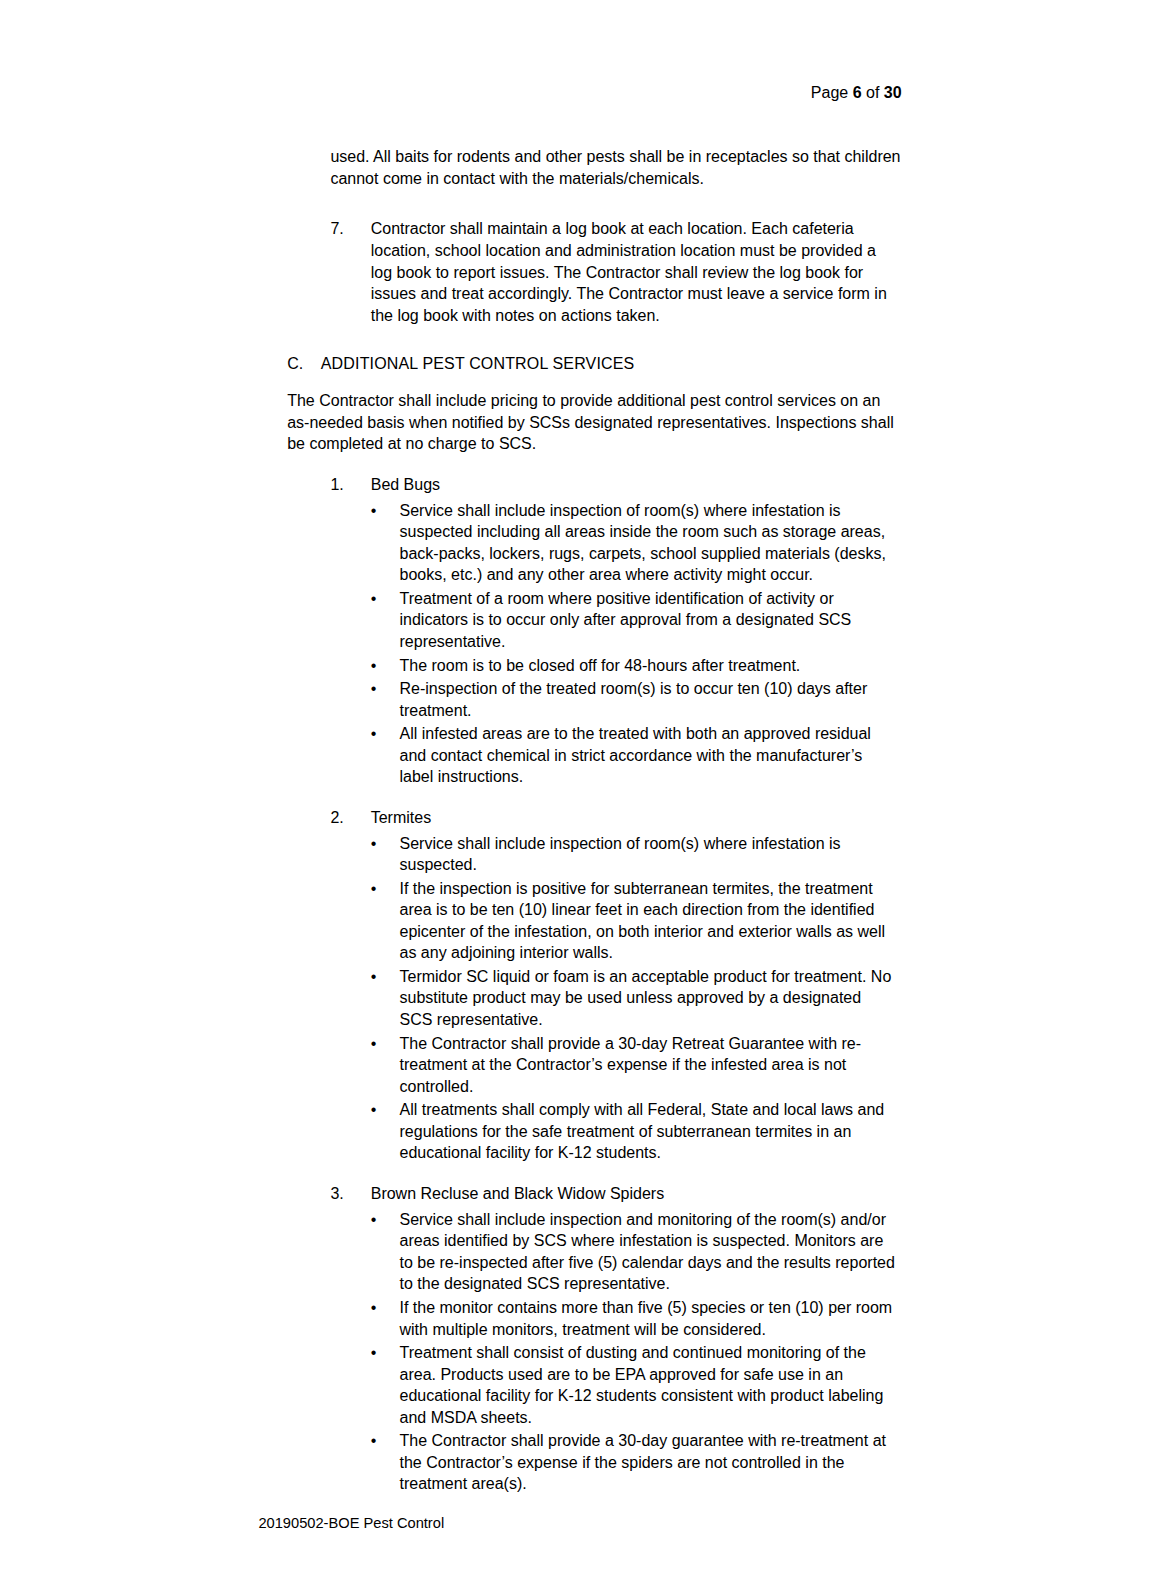Page 6 of 30
used. All baits for rodents and other pests shall be in receptacles so that children cannot come in contact with the materials/chemicals.
7.
Contractor shall maintain a log book at each location. Each cafeteria location, school location and administration location must be provided a log book to report issues. The Contractor shall review the log book for issues and treat accordingly. The Contractor must leave a service form in the log book with notes on actions taken.
C.
ADDITIONAL PEST CONTROL SERVICES
The Contractor shall include pricing to provide additional pest control services on an as-needed basis when notified by SCSs designated representatives. Inspections shall be completed at no charge to SCS.
1.
Bed Bugs
•Service shall include inspection of room(s) where infestation is suspected including all areas inside the room such as storage areas, back-packs, lockers, rugs, carpets, school supplied materials (desks, books, etc.) and any other area where activity might occur.
•Treatment of a room where positive identification of activity or indicators is to occur only after approval from a designated SCS representative.
•The room is to be closed off for 48-hours after treatment.
•Re-inspection of the treated room(s) is to occur ten (10) days after treatment.
•All infested areas are to the treated with both an approved residual and contact chemical in strict accordance with the manufacturer’s label instructions.
2.
Termites
•Service shall include inspection of room(s) where infestation is suspected.
•If the inspection is positive for subterranean termites, the treatment area is to be ten (10) linear feet in each direction from the identified epicenter of the infestation, on both interior and exterior walls as well as any adjoining interior walls.
•Termidor SC liquid or foam is an acceptable product for treatment. No substitute product may be used unless approved by a designated SCS representative.
•The Contractor shall provide a 30-day Retreat Guarantee with re-treatment at the Contractor’s expense if the infested area is not controlled.
•All treatments shall comply with all Federal, State and local laws and regulations for the safe treatment of subterranean termites in an educational facility for K-12 students.
3.
Brown Recluse and Black Widow Spiders
•Service shall include inspection and monitoring of the room(s) and/or areas identified by SCS where infestation is suspected. Monitors are to be re-inspected after five (5) calendar days and the results reported to the designated SCS representative.
•If the monitor contains more than five (5) species or ten (10) per room with multiple monitors, treatment will be considered.
•Treatment shall consist of dusting and continued monitoring of the area. Products used are to be EPA approved for safe use in an educational facility for K-12 students consistent with product labeling and MSDA sheets.
•The Contractor shall provide a 30-day guarantee with re-treatment at the Contractor’s expense if the spiders are not controlled in the treatment area(s).
20190502-BOE Pest Control